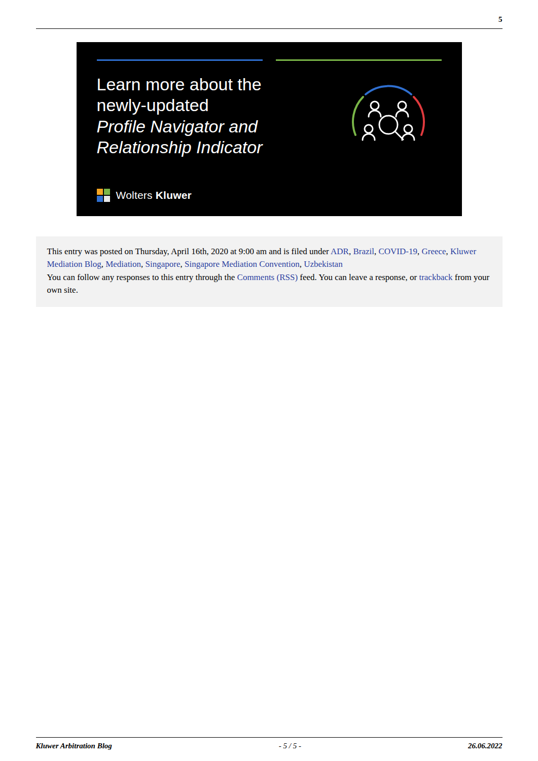5
Learn more about the
newly-updated Profile Navigator and Relationship Indicator
Wolters Kluwer
This entry was posted on Thursday, April 16th, 2020 at 9:00 am and is filed under ADR, Brazil, COVID-19, Greece, Kluwer Mediation Blog, Mediation, Singapore, Singapore Mediation Convention, Uzbekistan
You can follow any responses to this entry through the Comments (RSS) feed. You can leave a response, or trackback from your own site.
Kluwer Arbitration Blog
- 5 / 5 -
26.06.2022